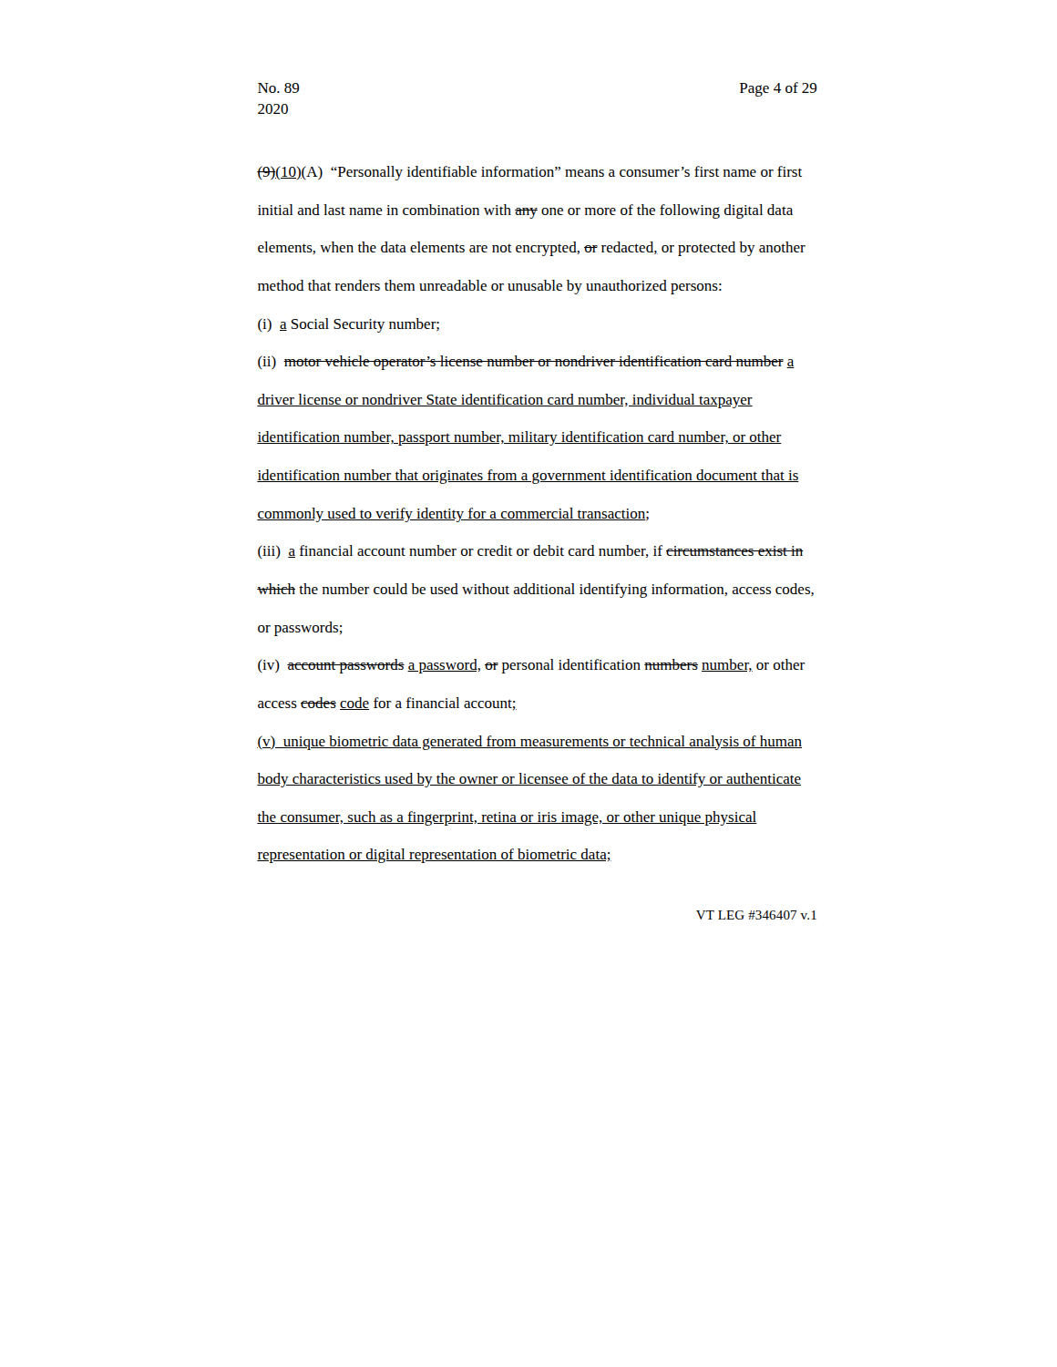No. 89
2020
Page 4 of 29
(9)(10)(A) “Personally identifiable information” means a consumer’s first name or first initial and last name in combination with any one or more of the following digital data elements, when the data elements are not encrypted, or redacted, or protected by another method that renders them unreadable or unusable by unauthorized persons:
(i) a Social Security number;
(ii) motor vehicle operator’s license number or nondriver identification card number a driver license or nondriver State identification card number, individual taxpayer identification number, passport number, military identification card number, or other identification number that originates from a government identification document that is commonly used to verify identity for a commercial transaction;
(iii) a financial account number or credit or debit card number, if circumstances exist in which the number could be used without additional identifying information, access codes, or passwords;
(iv) account passwords a password, or personal identification numbers number, or other access codes code for a financial account;
(v) unique biometric data generated from measurements or technical analysis of human body characteristics used by the owner or licensee of the data to identify or authenticate the consumer, such as a fingerprint, retina or iris image, or other unique physical representation or digital representation of biometric data;
VT LEG #346407 v.1